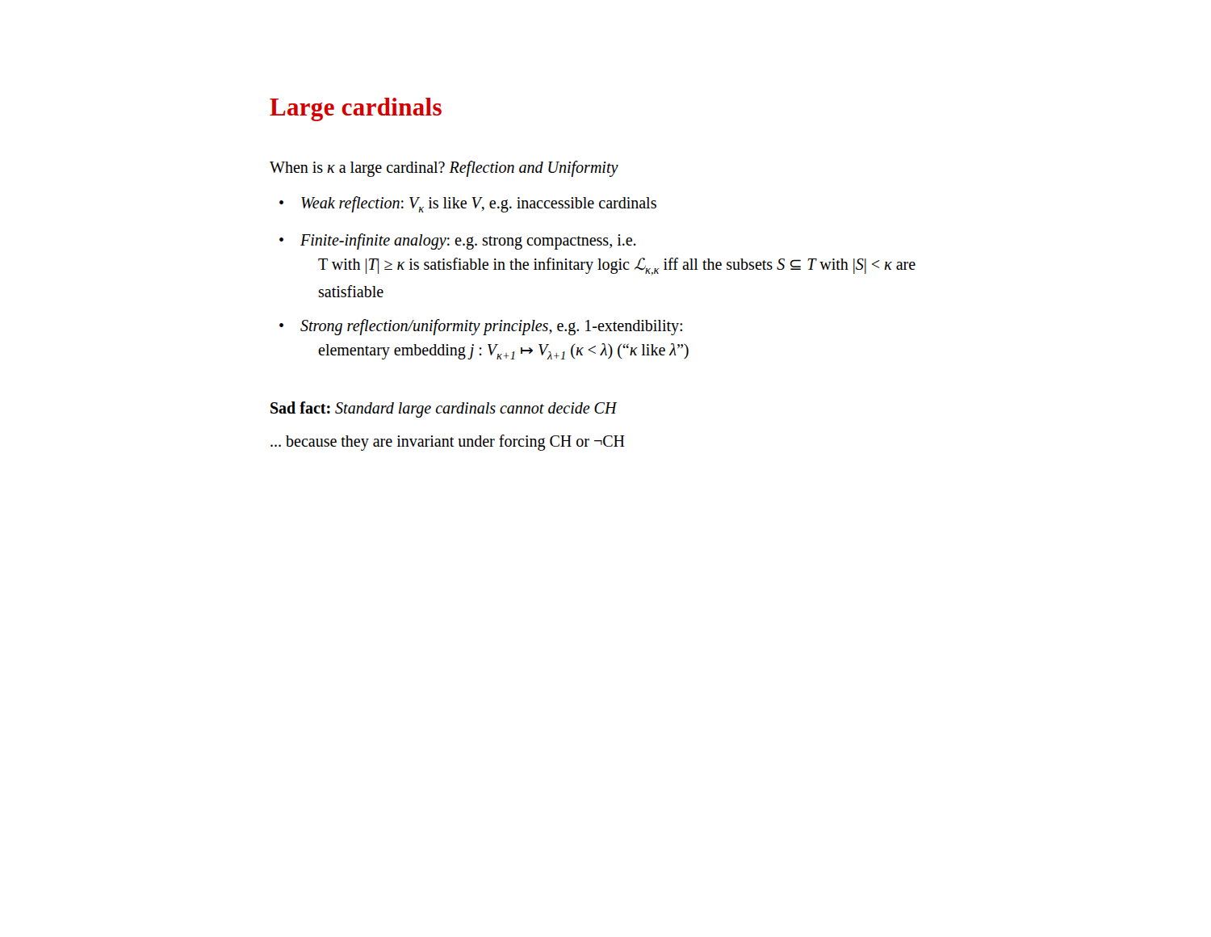Large cardinals
When is κ a large cardinal? Reflection and Uniformity
Weak reflection: Vκ is like V, e.g. inaccessible cardinals
Finite-infinite analogy: e.g. strong compactness, i.e. T with |T| ≥ κ is satisfiable in the infinitary logic ℒκ,κ iff all the subsets S ⊆ T with |S| < κ are satisfiable
Strong reflection/uniformity principles, e.g. 1-extendibility: elementary embedding j : Vκ+1 ↦ Vλ+1 (κ < λ) (“κ like λ”)
Sad fact: Standard large cardinals cannot decide CH
... because they are invariant under forcing CH or ¬CH